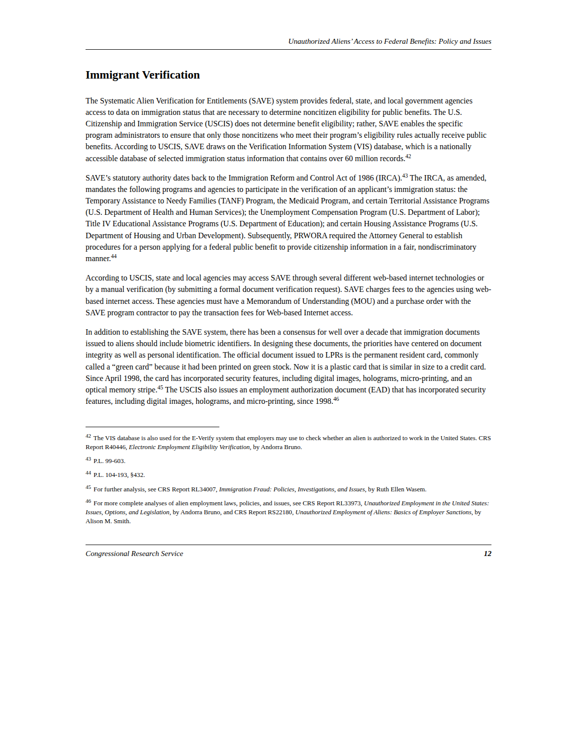Unauthorized Aliens’ Access to Federal Benefits: Policy and Issues
Immigrant Verification
The Systematic Alien Verification for Entitlements (SAVE) system provides federal, state, and local government agencies access to data on immigration status that are necessary to determine noncitizen eligibility for public benefits. The U.S. Citizenship and Immigration Service (USCIS) does not determine benefit eligibility; rather, SAVE enables the specific program administrators to ensure that only those noncitizens who meet their program’s eligibility rules actually receive public benefits. According to USCIS, SAVE draws on the Verification Information System (VIS) database, which is a nationally accessible database of selected immigration status information that contains over 60 million records.42
SAVE’s statutory authority dates back to the Immigration Reform and Control Act of 1986 (IRCA).43 The IRCA, as amended, mandates the following programs and agencies to participate in the verification of an applicant’s immigration status: the Temporary Assistance to Needy Families (TANF) Program, the Medicaid Program, and certain Territorial Assistance Programs (U.S. Department of Health and Human Services); the Unemployment Compensation Program (U.S. Department of Labor); Title IV Educational Assistance Programs (U.S. Department of Education); and certain Housing Assistance Programs (U.S. Department of Housing and Urban Development). Subsequently, PRWORA required the Attorney General to establish procedures for a person applying for a federal public benefit to provide citizenship information in a fair, nondiscriminatory manner.44
According to USCIS, state and local agencies may access SAVE through several different web-based internet technologies or by a manual verification (by submitting a formal document verification request). SAVE charges fees to the agencies using web-based internet access. These agencies must have a Memorandum of Understanding (MOU) and a purchase order with the SAVE program contractor to pay the transaction fees for Web-based Internet access.
In addition to establishing the SAVE system, there has been a consensus for well over a decade that immigration documents issued to aliens should include biometric identifiers. In designing these documents, the priorities have centered on document integrity as well as personal identification. The official document issued to LPRs is the permanent resident card, commonly called a “green card” because it had been printed on green stock. Now it is a plastic card that is similar in size to a credit card. Since April 1998, the card has incorporated security features, including digital images, holograms, micro-printing, and an optical memory stripe.45 The USCIS also issues an employment authorization document (EAD) that has incorporated security features, including digital images, holograms, and micro-printing, since 1998.46
42 The VIS database is also used for the E-Verify system that employers may use to check whether an alien is authorized to work in the United States. CRS Report R40446, Electronic Employment Eligibility Verification, by Andorra Bruno.
43 P.L. 99-603.
44 P.L. 104-193, §432.
45 For further analysis, see CRS Report RL34007, Immigration Fraud: Policies, Investigations, and Issues, by Ruth Ellen Wasem.
46 For more complete analyses of alien employment laws, policies, and issues, see CRS Report RL33973, Unauthorized Employment in the United States: Issues, Options, and Legislation, by Andorra Bruno, and CRS Report RS22180, Unauthorized Employment of Aliens: Basics of Employer Sanctions, by Alison M. Smith.
Congressional Research Service 12